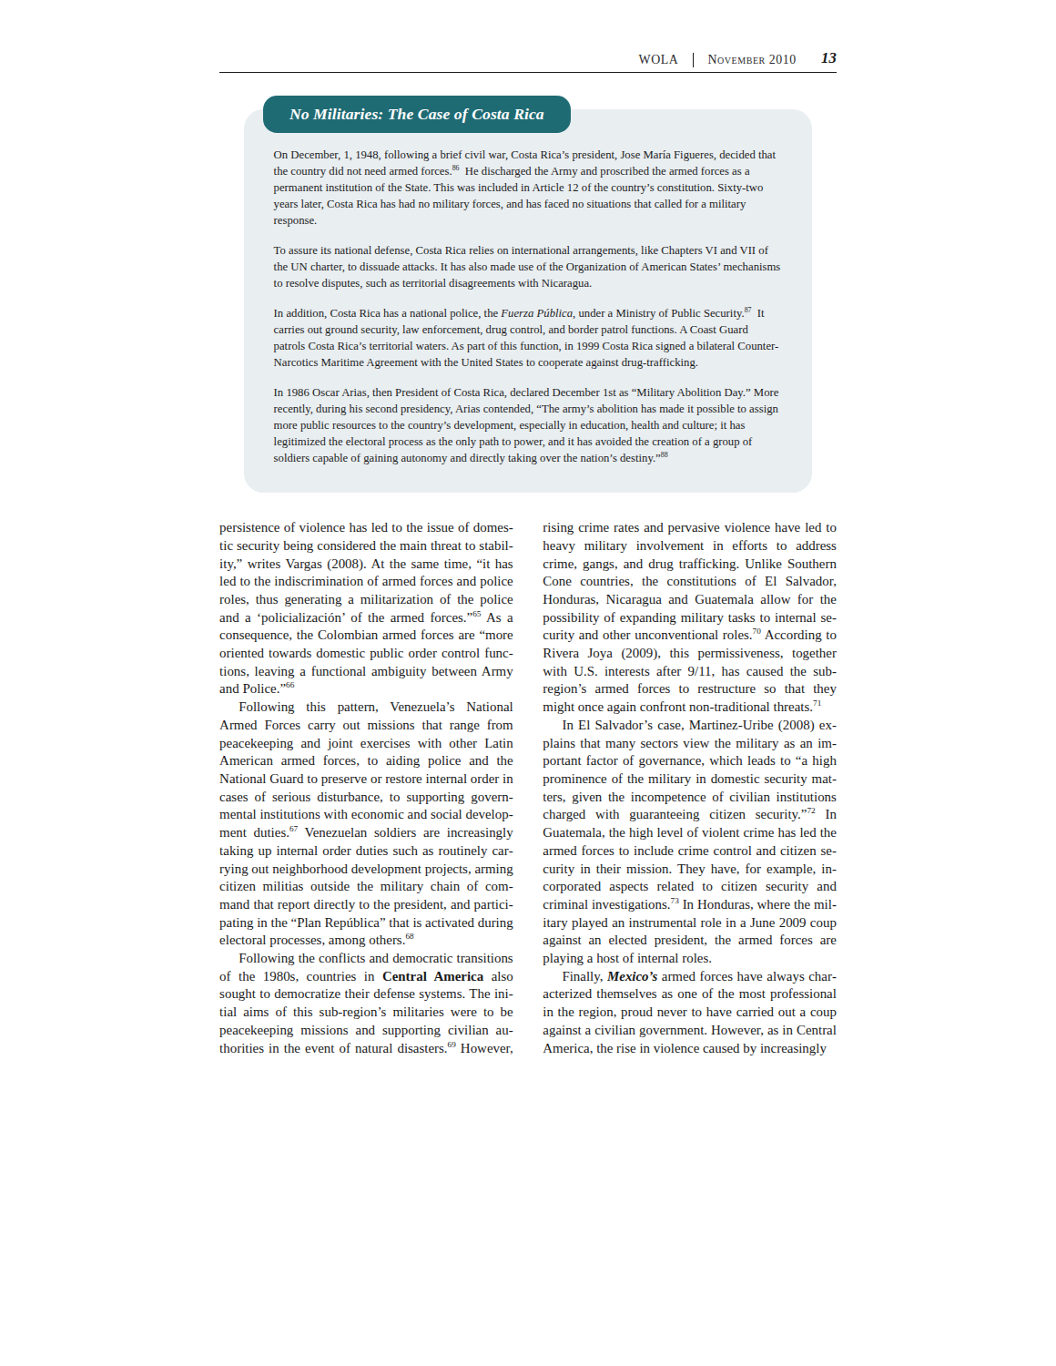WOLA November 2010 13
No Militaries: The Case of Costa Rica
On December, 1, 1948, following a brief civil war, Costa Rica’s president, Jose María Figueres, decided that the country did not need armed forces.86 He discharged the Army and proscribed the armed forces as a permanent institution of the State. This was included in Article 12 of the country’s constitution. Sixty-two years later, Costa Rica has had no military forces, and has faced no situations that called for a military response.
To assure its national defense, Costa Rica relies on international arrangements, like Chapters VI and VII of the UN charter, to dissuade attacks. It has also made use of the Organization of American States’ mechanisms to resolve disputes, such as territorial disagreements with Nicaragua.
In addition, Costa Rica has a national police, the Fuerza Pública, under a Ministry of Public Security.87 It carries out ground security, law enforcement, drug control, and border patrol functions. A Coast Guard patrols Costa Rica’s territorial waters. As part of this function, in 1999 Costa Rica signed a bilateral Counter-Narcotics Maritime Agreement with the United States to cooperate against drug-trafficking.
In 1986 Oscar Arias, then President of Costa Rica, declared December 1st as “Military Abolition Day.” More recently, during his second presidency, Arias contended, “The army’s abolition has made it possible to assign more public resources to the country’s development, especially in education, health and culture; it has legitimized the electoral process as the only path to power, and it has avoided the creation of a group of soldiers capable of gaining autonomy and directly taking over the nation’s destiny.”88
persistence of violence has led to the issue of domestic security being considered the main threat to stability,” writes Vargas (2008). At the same time, “it has led to the indiscrimination of armed forces and police roles, thus generating a militarization of the police and a ‘policialización’ of the armed forces.”65 As a consequence, the Colombian armed forces are “more oriented towards domestic public order control functions, leaving a functional ambiguity between Army and Police.”66
Following this pattern, Venezuela’s National Armed Forces carry out missions that range from peacekeeping and joint exercises with other Latin American armed forces, to aiding police and the National Guard to preserve or restore internal order in cases of serious disturbance, to supporting governmental institutions with economic and social development duties.67 Venezuelan soldiers are increasingly taking up internal order duties such as routinely carrying out neighborhood development projects, arming citizen militias outside the military chain of command that report directly to the president, and participating in the “Plan República” that is activated during electoral processes, among others.68
Following the conflicts and democratic transitions of the 1980s, countries in Central America also sought to democratize their defense systems. The initial aims of this sub-region’s militaries were to be peacekeeping missions and supporting civilian authorities in the event of natural disasters.69 However, rising crime rates and pervasive violence have led to heavy military involvement in efforts to address crime, gangs, and drug trafficking. Unlike Southern Cone countries, the constitutions of El Salvador, Honduras, Nicaragua and Guatemala allow for the possibility of expanding military tasks to internal security and other unconventional roles.70 According to Rivera Joya (2009), this permissiveness, together with U.S. interests after 9/11, has caused the sub-region’s armed forces to restructure so that they might once again confront non-traditional threats.71
In El Salvador’s case, Martinez-Uribe (2008) explains that many sectors view the military as an important factor of governance, which leads to “a high prominence of the military in domestic security matters, given the incompetence of civilian institutions charged with guaranteeing citizen security.”72 In Guatemala, the high level of violent crime has led the armed forces to include crime control and citizen security in their mission. They have, for example, incorporated aspects related to citizen security and criminal investigations.73 In Honduras, where the military played an instrumental role in a June 2009 coup against an elected president, the armed forces are playing a host of internal roles.
Finally, Mexico’s armed forces have always characterized themselves as one of the most professional in the region, proud never to have carried out a coup against a civilian government. However, as in Central America, the rise in violence caused by increasingly